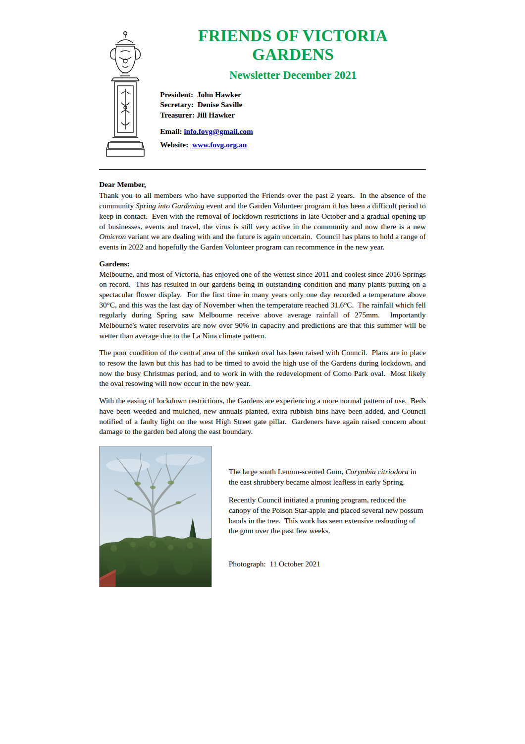FRIENDS OF VICTORIA GARDENS
Newsletter December 2021
President: John Hawker
Secretary: Denise Saville
Treasurer: Jill Hawker
Email: info.fovg@gmail.com
Website: www.fovg.org.au
Dear Member,
Thank you to all members who have supported the Friends over the past 2 years. In the absence of the community Spring into Gardening event and the Garden Volunteer program it has been a difficult period to keep in contact. Even with the removal of lockdown restrictions in late October and a gradual opening up of businesses, events and travel, the virus is still very active in the community and now there is a new Omicron variant we are dealing with and the future is again uncertain. Council has plans to hold a range of events in 2022 and hopefully the Garden Volunteer program can recommence in the new year.
Gardens:
Melbourne, and most of Victoria, has enjoyed one of the wettest since 2011 and coolest since 2016 Springs on record. This has resulted in our gardens being in outstanding condition and many plants putting on a spectacular flower display. For the first time in many years only one day recorded a temperature above 30°C, and this was the last day of November when the temperature reached 31.6°C. The rainfall which fell regularly during Spring saw Melbourne receive above average rainfall of 275mm. Importantly Melbourne's water reservoirs are now over 90% in capacity and predictions are that this summer will be wetter than average due to the La Nina climate pattern.
The poor condition of the central area of the sunken oval has been raised with Council. Plans are in place to resow the lawn but this has had to be timed to avoid the high use of the Gardens during lockdown, and now the busy Christmas period, and to work in with the redevelopment of Como Park oval. Most likely the oval resowing will now occur in the new year.
With the easing of lockdown restrictions, the Gardens are experiencing a more normal pattern of use. Beds have been weeded and mulched, new annuals planted, extra rubbish bins have been added, and Council notified of a faulty light on the west High Street gate pillar. Gardeners have again raised concern about damage to the garden bed along the east boundary.
The large south Lemon-scented Gum, Corymbia citriodora in the east shrubbery became almost leafless in early Spring.
Recently Council initiated a pruning program, reduced the canopy of the Poison Star-apple and placed several new possum bands in the tree. This work has seen extensive reshooting of the gum over the past few weeks.
Photograph: 11 October 2021